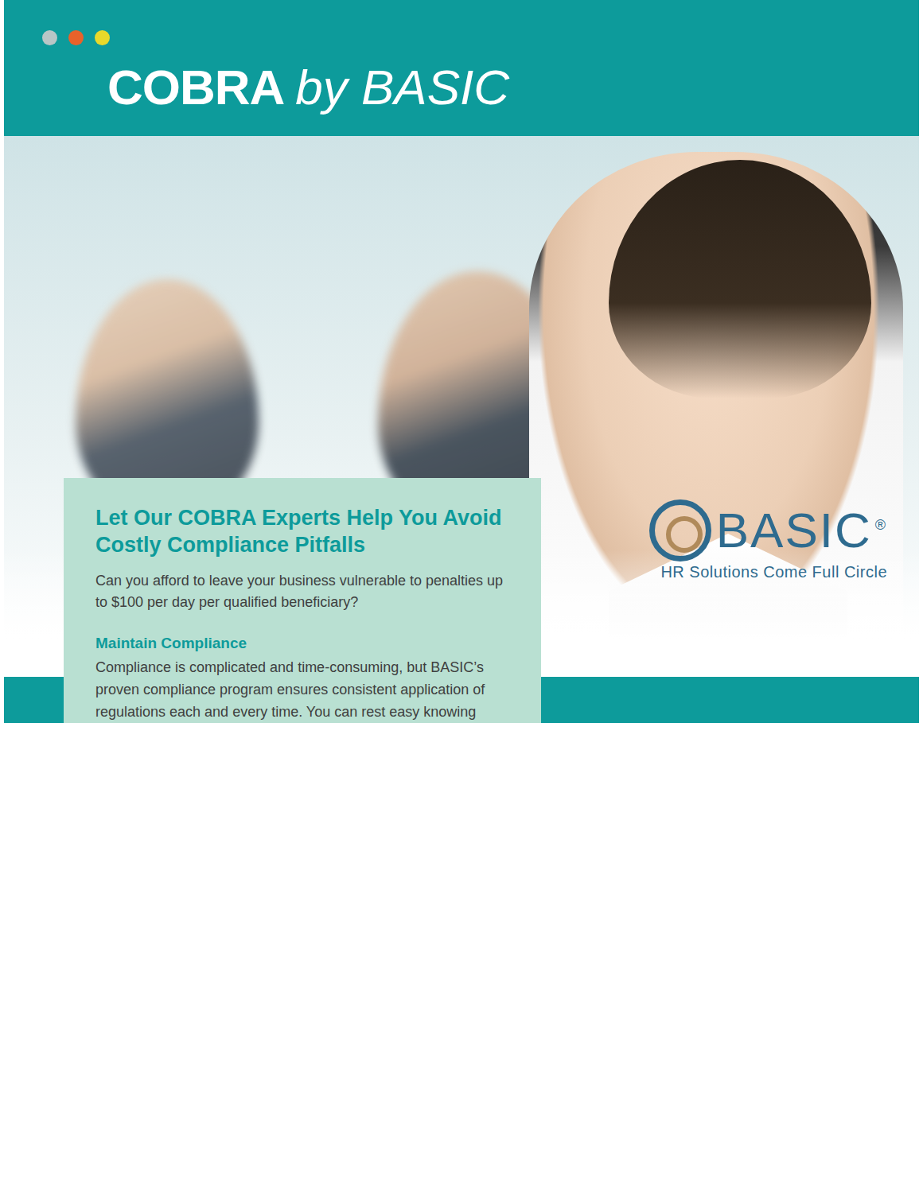COBRA by BASIC
Let Our COBRA Experts Help You Avoid Costly Compliance Pitfalls
Can you afford to leave your business vulnerable to penalties up to $100 per day per qualified beneficiary?
Maintain Compliance
Compliance is complicated and time-consuming, but BASIC’s proven compliance program ensures consistent application of regulations each and every time. You can rest easy knowing BASIC’s COBRA expertise has you covered.
Save Time
As HR Professionals take on more roles, transferring the burden of COBRA to BASIC allows your HR Department to focus on things like health care reform and retaining and recruiting your company’s top talent. With easy access to our COBRA portal, the process is simpler for your HR Department.
BASIC®
HR Solutions Come Full Circle